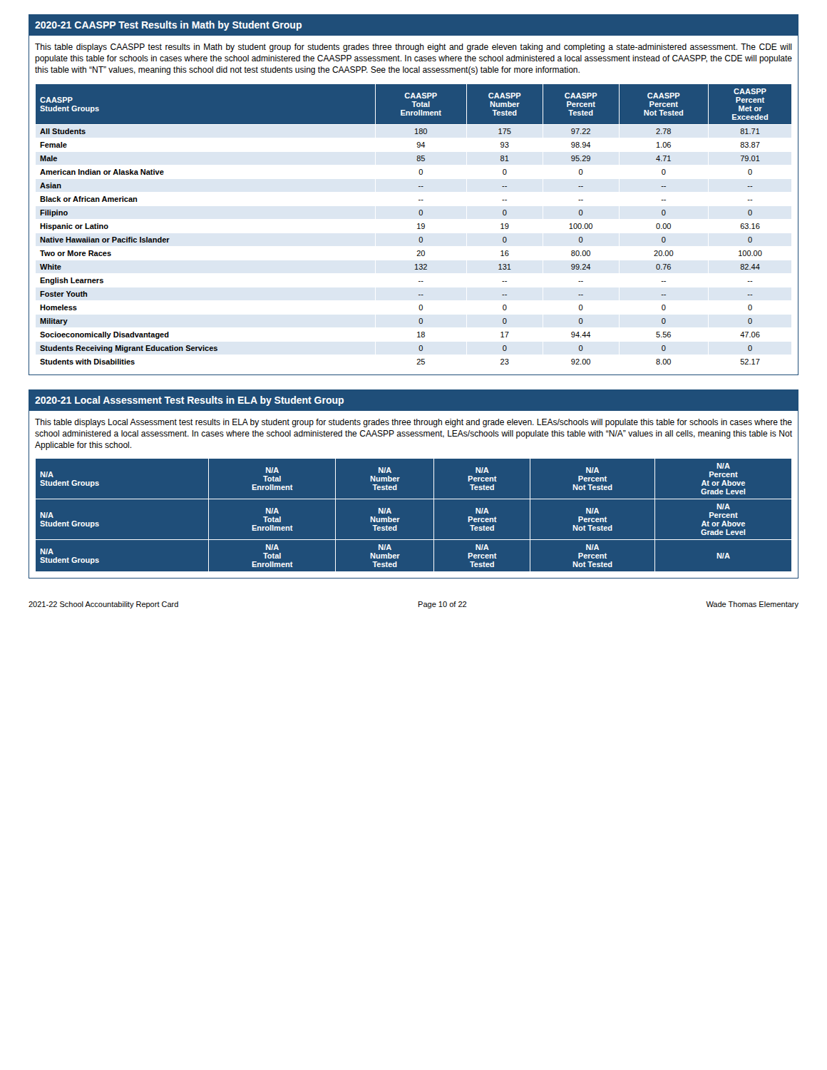2020-21 CAASPP Test Results in Math by Student Group
This table displays CAASPP test results in Math by student group for students grades three through eight and grade eleven taking and completing a state-administered assessment. The CDE will populate this table for schools in cases where the school administered the CAASPP assessment. In cases where the school administered a local assessment instead of CAASPP, the CDE will populate this table with “NT” values, meaning this school did not test students using the CAASPP. See the local assessment(s) table for more information.
| CAASPP Student Groups | CAASPP Total Enrollment | CAASPP Number Tested | CAASPP Percent Tested | CAASPP Percent Not Tested | CAASPP Percent Met or Exceeded |
| --- | --- | --- | --- | --- | --- |
| All Students | 180 | 175 | 97.22 | 2.78 | 81.71 |
| Female | 94 | 93 | 98.94 | 1.06 | 83.87 |
| Male | 85 | 81 | 95.29 | 4.71 | 79.01 |
| American Indian or Alaska Native | 0 | 0 | 0 | 0 | 0 |
| Asian | -- | -- | -- | -- | -- |
| Black or African American | -- | -- | -- | -- | -- |
| Filipino | 0 | 0 | 0 | 0 | 0 |
| Hispanic or Latino | 19 | 19 | 100.00 | 0.00 | 63.16 |
| Native Hawaiian or Pacific Islander | 0 | 0 | 0 | 0 | 0 |
| Two or More Races | 20 | 16 | 80.00 | 20.00 | 100.00 |
| White | 132 | 131 | 99.24 | 0.76 | 82.44 |
| English Learners | -- | -- | -- | -- | -- |
| Foster Youth | -- | -- | -- | -- | -- |
| Homeless | 0 | 0 | 0 | 0 | 0 |
| Military | 0 | 0 | 0 | 0 | 0 |
| Socioeconomically Disadvantaged | 18 | 17 | 94.44 | 5.56 | 47.06 |
| Students Receiving Migrant Education Services | 0 | 0 | 0 | 0 | 0 |
| Students with Disabilities | 25 | 23 | 92.00 | 8.00 | 52.17 |
2020-21 Local Assessment Test Results in ELA by Student Group
This table displays Local Assessment test results in ELA by student group for students grades three through eight and grade eleven. LEAs/schools will populate this table for schools in cases where the school administered a local assessment. In cases where the school administered the CAASPP assessment, LEAs/schools will populate this table with “N/A” values in all cells, meaning this table is Not Applicable for this school.
| N/A Student Groups | N/A Total Enrollment | N/A Number Tested | N/A Percent Tested | N/A Percent Not Tested | N/A Percent At or Above Grade Level |
| --- | --- | --- | --- | --- | --- |
| N/A Student Groups | N/A Total Enrollment | N/A Number Tested | N/A Percent Tested | N/A Percent Not Tested | N/A Percent At or Above Grade Level |
| N/A Student Groups | N/A Total Enrollment | N/A Number Tested | N/A Percent Tested | N/A Percent Not Tested | N/A |
2021-22 School Accountability Report Card
Page 10 of 22
Wade Thomas Elementary